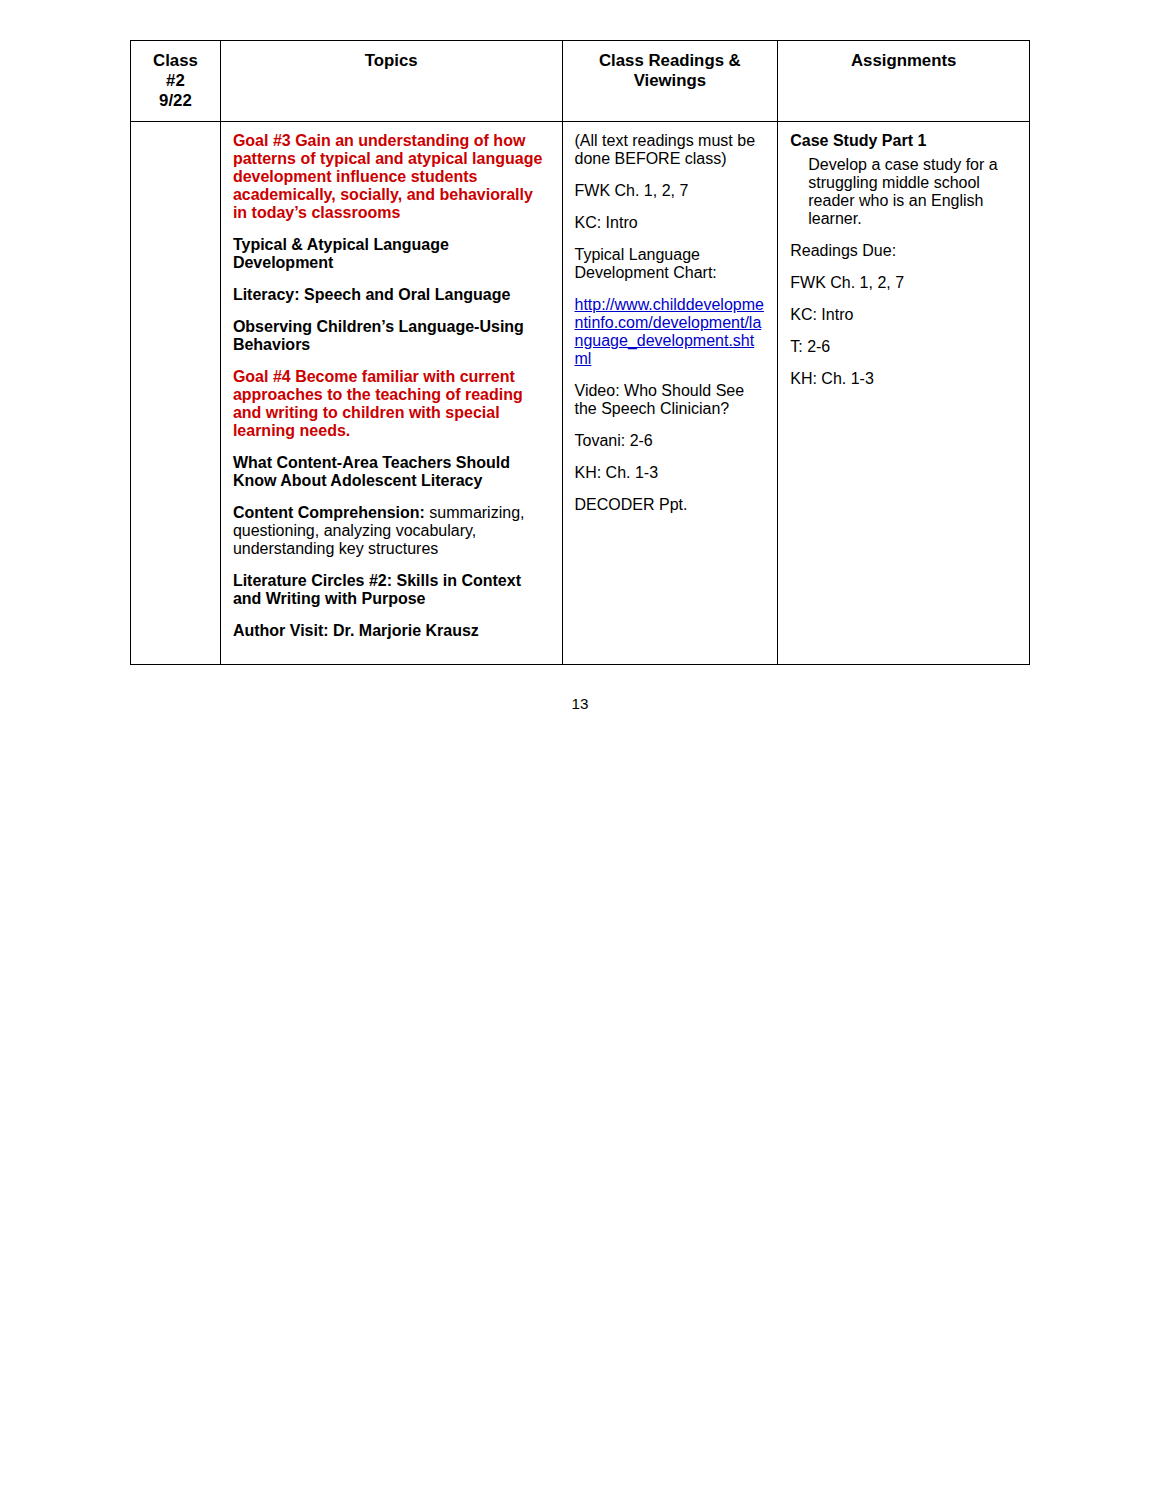| Class #2 9/22 | Topics | Class Readings & Viewings | Assignments |
| --- | --- | --- | --- |
| | Goal #3 Gain an understanding of how patterns of typical and atypical language development influence students academically, socially, and behaviorally in today’s classrooms Typical & Atypical Language Development Literacy: Speech and Oral Language Observing Children’s Language-Using Behaviors Goal #4 Become familiar with current approaches to the teaching of reading and writing to children with special learning needs. What Content-Area Teachers Should Know About Adolescent Literacy Content Comprehension: summarizing, questioning, analyzing vocabulary, understanding key structures Literature Circles #2: Skills in Context and Writing with Purpose Author Visit: Dr. Marjorie Krausz | (All text readings must be done BEFORE class) FWK Ch. 1, 2, 7 KC: Intro Typical Language Development Chart: http://www.childdevelopmentinfo.com/development/language_development.shtml Video: Who Should See the Speech Clinician? Tovani: 2-6 KH: Ch. 1-3 DECODER Ppt. | Case Study Part 1 Develop a case study for a struggling middle school reader who is an English learner. Readings Due: FWK Ch. 1, 2, 7 KC: Intro T: 2-6 KH: Ch. 1-3 |
13